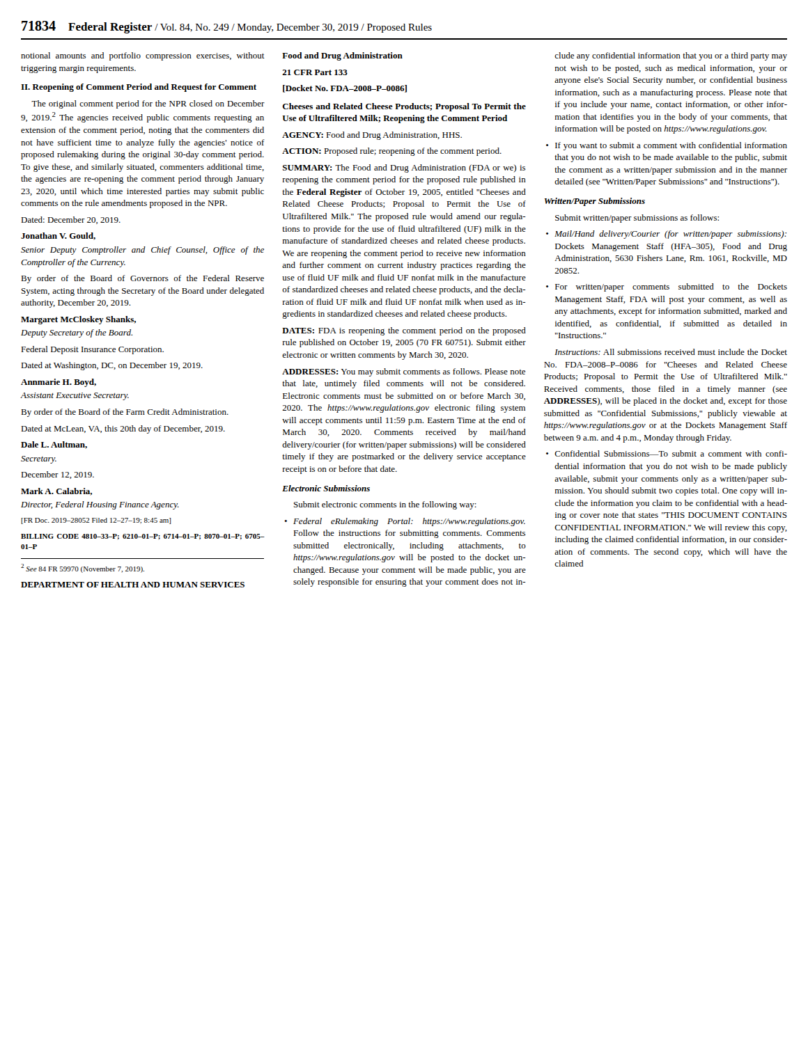71834
Federal Register / Vol. 84, No. 249 / Monday, December 30, 2019 / Proposed Rules
notional amounts and portfolio compression exercises, without triggering margin requirements.
II. Reopening of Comment Period and Request for Comment
The original comment period for the NPR closed on December 9, 2019.2 The agencies received public comments requesting an extension of the comment period, noting that the commenters did not have sufficient time to analyze fully the agencies' notice of proposed rulemaking during the original 30-day comment period. To give these, and similarly situated, commenters additional time, the agencies are re-opening the comment period through January 23, 2020, until which time interested parties may submit public comments on the rule amendments proposed in the NPR.
Dated: December 20, 2019.
Jonathan V. Gould,
Senior Deputy Comptroller and Chief Counsel, Office of the Comptroller of the Currency.
By order of the Board of Governors of the Federal Reserve System, acting through the Secretary of the Board under delegated authority, December 20, 2019.
Margaret McCloskey Shanks,
Deputy Secretary of the Board.
Federal Deposit Insurance Corporation.
Dated at Washington, DC, on December 19, 2019.
Annmarie H. Boyd,
Assistant Executive Secretary.
By order of the Board of the Farm Credit Administration.
Dated at McLean, VA, this 20th day of December, 2019.
Dale L. Aultman,
Secretary.
December 12, 2019.
Mark A. Calabria,
Director, Federal Housing Finance Agency.
[FR Doc. 2019–28052 Filed 12–27–19; 8:45 am]
BILLING CODE 4810–33–P; 6210–01–P; 6714–01–P; 8070–01–P; 6705–01–P
2 See 84 FR 59970 (November 7, 2019).
DEPARTMENT OF HEALTH AND HUMAN SERVICES
Food and Drug Administration
21 CFR Part 133
[Docket No. FDA–2008–P–0086]
Cheeses and Related Cheese Products; Proposal To Permit the Use of Ultrafiltered Milk; Reopening the Comment Period
AGENCY: Food and Drug Administration, HHS.
ACTION: Proposed rule; reopening of the comment period.
SUMMARY: The Food and Drug Administration (FDA or we) is reopening the comment period for the proposed rule published in the Federal Register of October 19, 2005, entitled ''Cheeses and Related Cheese Products; Proposal to Permit the Use of Ultrafiltered Milk.'' The proposed rule would amend our regulations to provide for the use of fluid ultrafiltered (UF) milk in the manufacture of standardized cheeses and related cheese products. We are reopening the comment period to receive new information and further comment on current industry practices regarding the use of fluid UF milk and fluid UF nonfat milk in the manufacture of standardized cheeses and related cheese products, and the declaration of fluid UF milk and fluid UF nonfat milk when used as ingredients in standardized cheeses and related cheese products.
DATES: FDA is reopening the comment period on the proposed rule published on October 19, 2005 (70 FR 60751). Submit either electronic or written comments by March 30, 2020.
ADDRESSES: You may submit comments as follows. Please note that late, untimely filed comments will not be considered. Electronic comments must be submitted on or before March 30, 2020. The https://www.regulations.gov electronic filing system will accept comments until 11:59 p.m. Eastern Time at the end of March 30, 2020. Comments received by mail/hand delivery/courier (for written/paper submissions) will be considered timely if they are postmarked or the delivery service acceptance receipt is on or before that date.
Electronic Submissions
Submit electronic comments in the following way:
Federal eRulemaking Portal: https://www.regulations.gov. Follow the instructions for submitting comments. Comments submitted electronically, including attachments, to https://www.regulations.gov will be posted to the docket unchanged. Because your comment will be made public, you are solely responsible for ensuring that your comment does not include any confidential information that you or a third party may not wish to be posted, such as medical information, your or anyone else's Social Security number, or confidential business information, such as a manufacturing process. Please note that if you include your name, contact information, or other information that identifies you in the body of your comments, that information will be posted on https://www.regulations.gov.
If you want to submit a comment with confidential information that you do not wish to be made available to the public, submit the comment as a written/paper submission and in the manner detailed (see ''Written/Paper Submissions'' and ''Instructions'').
Written/Paper Submissions
Submit written/paper submissions as follows:
Mail/Hand delivery/Courier (for written/paper submissions): Dockets Management Staff (HFA–305), Food and Drug Administration, 5630 Fishers Lane, Rm. 1061, Rockville, MD 20852.
For written/paper comments submitted to the Dockets Management Staff, FDA will post your comment, as well as any attachments, except for information submitted, marked and identified, as confidential, if submitted as detailed in ''Instructions.''
Instructions: All submissions received must include the Docket No. FDA–2008–P–0086 for ''Cheeses and Related Cheese Products; Proposal to Permit the Use of Ultrafiltered Milk.'' Received comments, those filed in a timely manner (see ADDRESSES), will be placed in the docket and, except for those submitted as ''Confidential Submissions,'' publicly viewable at https://www.regulations.gov or at the Dockets Management Staff between 9 a.m. and 4 p.m., Monday through Friday.
Confidential Submissions—To submit a comment with confidential information that you do not wish to be made publicly available, submit your comments only as a written/paper submission. You should submit two copies total. One copy will include the information you claim to be confidential with a heading or cover note that states ''THIS DOCUMENT CONTAINS CONFIDENTIAL INFORMATION.'' We will review this copy, including the claimed confidential information, in our consideration of comments. The second copy, which will have the claimed